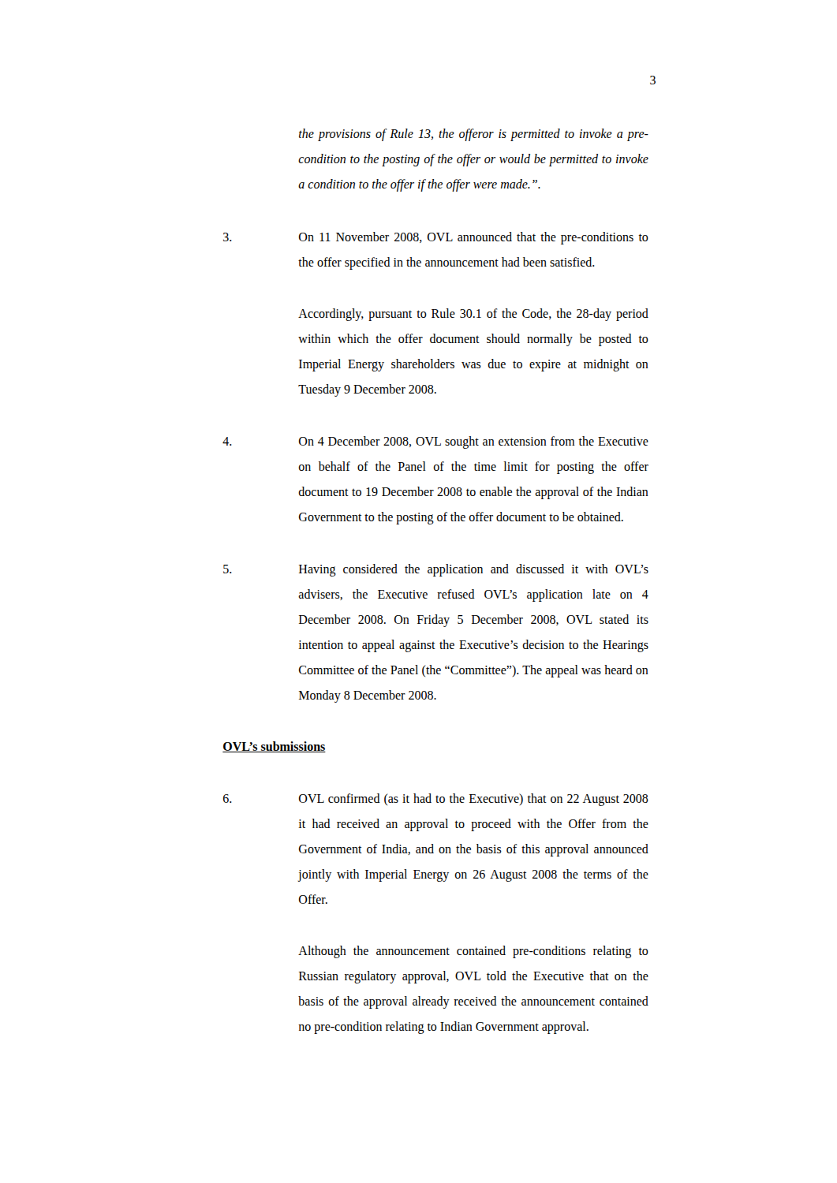3
the provisions of Rule 13, the offeror is permitted to invoke a pre-condition to the posting of the offer or would be permitted to invoke a condition to the offer if the offer were made.”.
3.
On 11 November 2008, OVL announced that the pre-conditions to the offer specified in the announcement had been satisfied.
Accordingly, pursuant to Rule 30.1 of the Code, the 28-day period within which the offer document should normally be posted to Imperial Energy shareholders was due to expire at midnight on Tuesday 9 December 2008.
4.
On 4 December 2008, OVL sought an extension from the Executive on behalf of the Panel of the time limit for posting the offer document to 19 December 2008 to enable the approval of the Indian Government to the posting of the offer document to be obtained.
5.
Having considered the application and discussed it with OVL’s advisers, the Executive refused OVL’s application late on 4 December 2008. On Friday 5 December 2008, OVL stated its intention to appeal against the Executive’s decision to the Hearings Committee of the Panel (the “Committee”). The appeal was heard on Monday 8 December 2008.
OVL’s submissions
6.
OVL confirmed (as it had to the Executive) that on 22 August 2008 it had received an approval to proceed with the Offer from the Government of India, and on the basis of this approval announced jointly with Imperial Energy on 26 August 2008 the terms of the Offer.
Although the announcement contained pre-conditions relating to Russian regulatory approval, OVL told the Executive that on the basis of the approval already received the announcement contained no pre-condition relating to Indian Government approval.